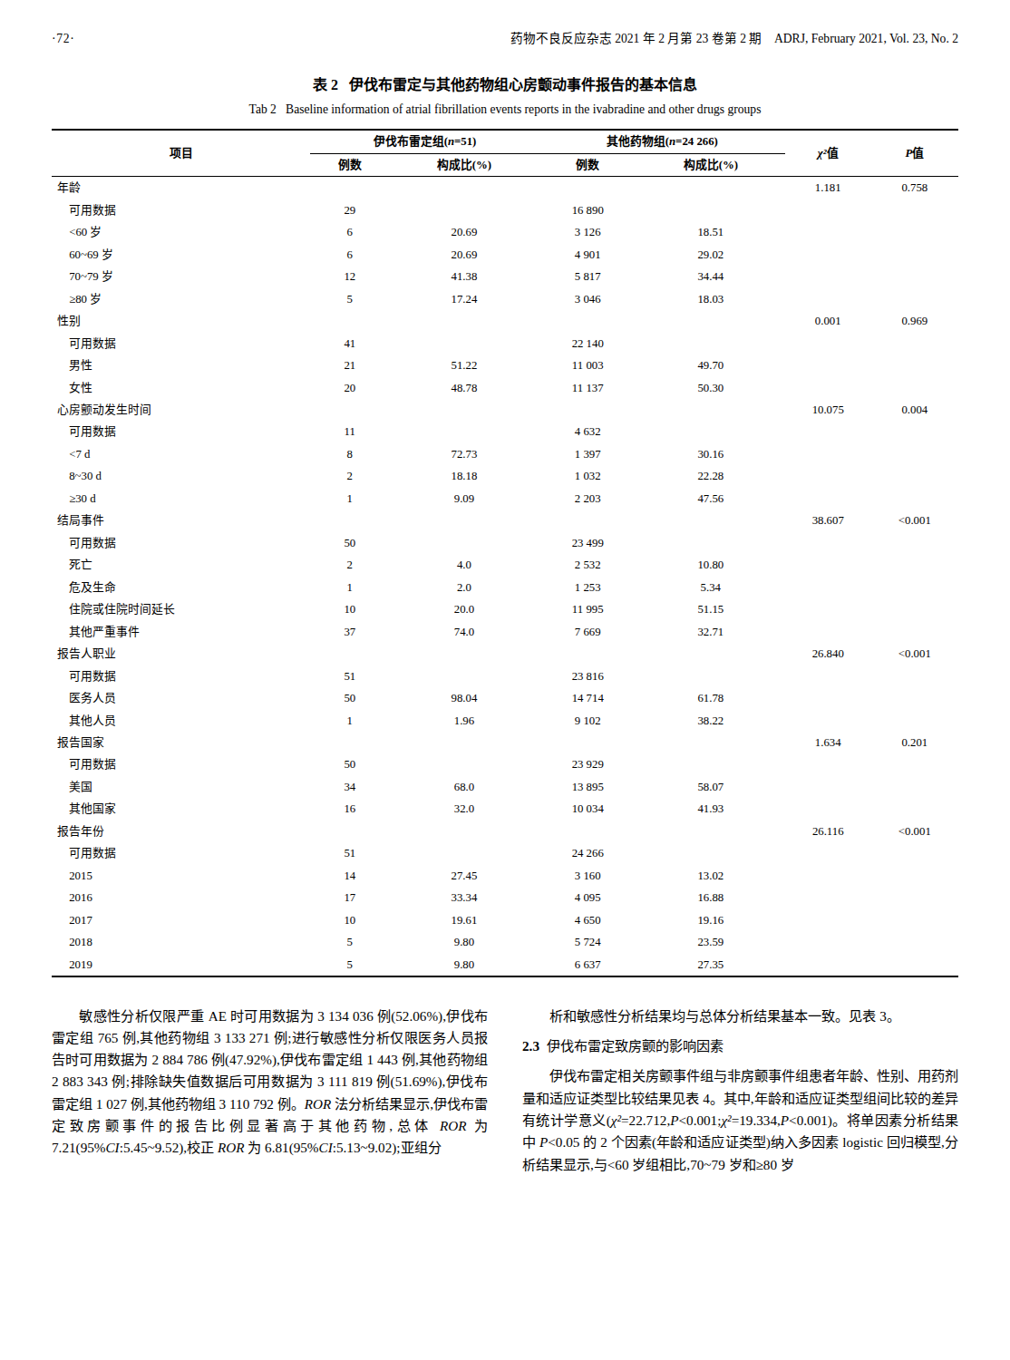·72· 药物不良反应杂志 2021 年 2 月第 23 卷第 2 期 ADRJ, February 2021, Vol. 23, No. 2
表 2 伊伐布雷定与其他药物组心房颤动事件报告的基本信息
Tab 2 Baseline information of atrial fibrillation events reports in the ivabradine and other drugs groups
| 项目 | 伊伐布雷定组( n =51) | 其他药物组( n =24 266) | χ² 值 | P 值 |
| --- | --- | --- | --- | --- |
| 例数 | 构成比(%) | 例数 | 构成比(%) |
| 年龄 | | | | | 1.181 | 0.758 |
| 可用数据 | 29 | | 16 890 | | | |
| <60 岁 | 6 | 20.69 | 3 126 | 18.51 | | |
| 60~69 岁 | 6 | 20.69 | 4 901 | 29.02 | | |
| 70~79 岁 | 12 | 41.38 | 5 817 | 34.44 | | |
| ≥80 岁 | 5 | 17.24 | 3 046 | 18.03 | | |
| 性别 | | | | | 0.001 | 0.969 |
| 可用数据 | 41 | | 22 140 | | | |
| 男性 | 21 | 51.22 | 11 003 | 49.70 | | |
| 女性 | 20 | 48.78 | 11 137 | 50.30 | | |
| 心房颤动发生时间 | | | | | 10.075 | 0.004 |
| 可用数据 | 11 | | 4 632 | | | |
| <7 d | 8 | 72.73 | 1 397 | 30.16 | | |
| 8~30 d | 2 | 18.18 | 1 032 | 22.28 | | |
| ≥30 d | 1 | 9.09 | 2 203 | 47.56 | | |
| 结局事件 | | | | | 38.607 | <0.001 |
| 可用数据 | 50 | | 23 499 | | | |
| 死亡 | 2 | 4.0 | 2 532 | 10.80 | | |
| 危及生命 | 1 | 2.0 | 1 253 | 5.34 | | |
| 住院或住院时间延长 | 10 | 20.0 | 11 995 | 51.15 | | |
| 其他严重事件 | 37 | 74.0 | 7 669 | 32.71 | | |
| 报告人职业 | | | | | 26.840 | <0.001 |
| 可用数据 | 51 | | 23 816 | | | |
| 医务人员 | 50 | 98.04 | 14 714 | 61.78 | | |
| 其他人员 | 1 | 1.96 | 9 102 | 38.22 | | |
| 报告国家 | | | | | 1.634 | 0.201 |
| 可用数据 | 50 | | 23 929 | | | |
| 美国 | 34 | 68.0 | 13 895 | 58.07 | | |
| 其他国家 | 16 | 32.0 | 10 034 | 41.93 | | |
| 报告年份 | | | | | 26.116 | <0.001 |
| 可用数据 | 51 | | 24 266 | | | |
| 2015 | 14 | 27.45 | 3 160 | 13.02 | | |
| 2016 | 17 | 33.34 | 4 095 | 16.88 | | |
| 2017 | 10 | 19.61 | 4 650 | 19.16 | | |
| 2018 | 5 | 9.80 | 5 724 | 23.59 | | |
| 2019 | 5 | 9.80 | 6 637 | 27.35 | | |
敏感性分析仅限严重 AE 时可用数据为 3 134 036 例(52.06%),伊伐布雷定组 765 例,其他药物组 3 133 271 例;进行敏感性分析仅限医务人员报告时可用数据为 2 884 786 例(47.92%),伊伐布雷定组 1 443 例,其他药物组 2 883 343 例;排除缺失值数据后可用数据为 3 111 819 例(51.69%),伊伐布雷定组 1 027 例,其他药物组 3 110 792 例。ROR 法分析结果显示,伊伐布雷定致房颤事件的报告比例显著高于其他药物,总体 ROR 为 7.21(95%CI:5.45~9.52),校正 ROR 为 6.81(95%CI:5.13~9.02);亚组分
析和敏感性分析结果均与总体分析结果基本一致。见表 3。
2.3 伊伐布雷定致房颤的影响因素
伊伐布雷定相关房颤事件组与非房颤事件组患者年龄、性别、用药剂量和适应证类型比较结果见表 4。其中,年龄和适应证类型组间比较的差异有统计学意义(χ²=22.712,P<0.001;χ²=19.334,P<0.001)。将单因素分析结果中 P<0.05 的 2 个因素(年龄和适应证类型)纳入多因素 logistic 回归模型,分析结果显示,与<60 岁组相比,70~79 岁和≥80 岁